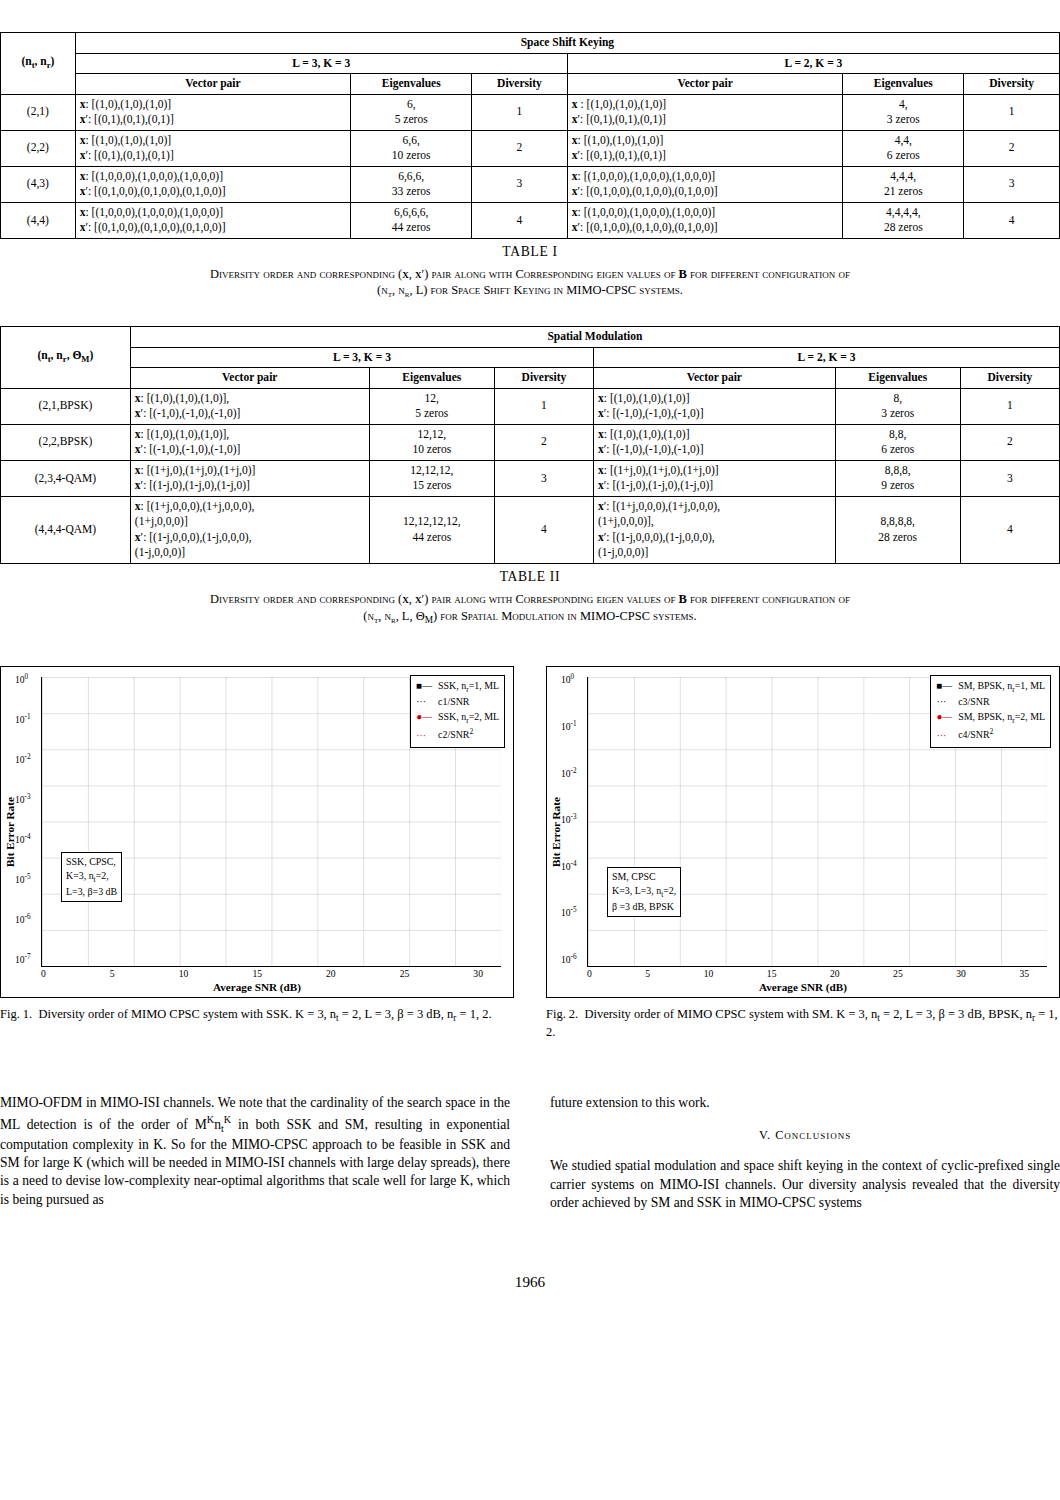| (n t , n r ) | Space Shift Keying |
| --- | --- |
| L = 3, K = 3 | L = 2, K = 3 |
| Vector pair | Eigenvalues | Diversity | Vector pair | Eigenvalues | Diversity |
| (2,1) | x : [(1,0),(1,0),(1,0)] x ′: [(0,1),(0,1),(0,1)] | 6, 5 zeros | 1 | x : [(1,0),(1,0),(1,0)] x ′: [(0,1),(0,1),(0,1)] | 4, 3 zeros | 1 |
| (2,2) | x : [(1,0),(1,0),(1,0)] x ′: [(0,1),(0,1),(0,1)] | 6,6, 10 zeros | 2 | x : [(1,0),(1,0),(1,0)] x ′: [(0,1),(0,1),(0,1)] | 4,4, 6 zeros | 2 |
| (4,3) | x : [(1,0,0,0),(1,0,0,0),(1,0,0,0)] x ′: [(0,1,0,0),(0,1,0,0),(0,1,0,0)] | 6,6,6, 33 zeros | 3 | x : [(1,0,0,0),(1,0,0,0),(1,0,0,0)] x ′: [(0,1,0,0),(0,1,0,0),(0,1,0,0)] | 4,4,4, 21 zeros | 3 |
| (4,4) | x : [(1,0,0,0),(1,0,0,0),(1,0,0,0)] x ′: [(0,1,0,0),(0,1,0,0),(0,1,0,0)] | 6,6,6,6, 44 zeros | 4 | x : [(1,0,0,0),(1,0,0,0),(1,0,0,0)] x ′: [(0,1,0,0),(0,1,0,0),(0,1,0,0)] | 4,4,4,4, 28 zeros | 4 |
TABLE I
Diversity order and corresponding (x, x′) pair along with Corresponding eigen values of B for different configuration of
(nt, nr, L) for Space Shift Keying in MIMO-CPSC systems.
| (n t , n r , Θ M ) | Spatial Modulation |
| --- | --- |
| L = 3, K = 3 | L = 2, K = 3 |
| Vector pair | Eigenvalues | Diversity | Vector pair | Eigenvalues | Diversity |
| (2,1,BPSK) | x : [(1,0),(1,0),(1,0)], x ′: [(-1,0),(-1,0),(-1,0)] | 12, 5 zeros | 1 | x : [(1,0),(1,0),(1,0)] x ′: [(-1,0),(-1,0),(-1,0)] | 8, 3 zeros | 1 |
| (2,2,BPSK) | x : [(1,0),(1,0),(1,0)], x ′: [(-1,0),(-1,0),(-1,0)] | 12,12, 10 zeros | 2 | x : [(1,0),(1,0),(1,0)] x ′: [(-1,0),(-1,0),(-1,0)] | 8,8, 6 zeros | 2 |
| (2,3,4-QAM) | x : [(1+j,0),(1+j,0),(1+j,0)] x ′: [(1-j,0),(1-j,0),(1-j,0)] | 12,12,12, 15 zeros | 3 | x : [(1+j,0),(1+j,0),(1+j,0)] x ′: [(1-j,0),(1-j,0),(1-j,0)] | 8,8,8, 9 zeros | 3 |
| (4,4,4-QAM) | x : [(1+j,0,0,0),(1+j,0,0,0), (1+j,0,0,0)] x ′: [(1-j,0,0,0),(1-j,0,0,0), (1-j,0,0,0)] | 12,12,12,12, 44 zeros | 4 | x ′: [(1+j,0,0,0),(1+j,0,0,0), (1+j,0,0,0)], x ′: [(1-j,0,0,0),(1-j,0,0,0), (1-j,0,0,0)] | 8,8,8,8, 28 zeros | 4 |
TABLE II
Diversity order and corresponding (x, x′) pair along with Corresponding eigen values of B for different configuration of
(nt, nr, L, ΘM) for Spatial Modulation in MIMO-CPSC systems.
Bit Error Rate
Average SNR (dB)
100 10-1 10-2 10-3 10-4 10-5 10-6 10-7
051015202530
■—SSK, nr=1, ML
···c1/SNR
●—SSK, nr=2, ML
···c2/SNR2
SSK, CPSC,
K=3, nt=2,
L=3, β=3 dB
Fig. 1. Diversity order of MIMO CPSC system with SSK. K = 3, nt = 2, L = 3, β = 3 dB, nr = 1, 2.
Bit Error Rate
Average SNR (dB)
100 10-1 10-2 10-3 10-4 10-5 10-6
05101520253035
■—SM, BPSK, nr=1, ML
···c3/SNR
●—SM, BPSK, nr=2, ML
···c4/SNR2
SM, CPSC
K=3, L=3, nt=2,
β =3 dB, BPSK
Fig. 2. Diversity order of MIMO CPSC system with SM. K = 3, nt = 2, L = 3, β = 3 dB, BPSK, nr = 1, 2.
MIMO-OFDM in MIMO-ISI channels. We note that the cardinality of the search space in the ML detection is of the order of MKntK in both SSK and SM, resulting in exponential computation complexity in K. So for the MIMO-CPSC approach to be feasible in SSK and SM for large K (which will be needed in MIMO-ISI channels with large delay spreads), there is a need to devise low-complexity near-optimal algorithms that scale well for large K, which is being pursued as
future extension to this work.
V. Conclusions
We studied spatial modulation and space shift keying in the context of cyclic-prefixed single carrier systems on MIMO-ISI channels. Our diversity analysis revealed that the diversity order achieved by SM and SSK in MIMO-CPSC systems
1966